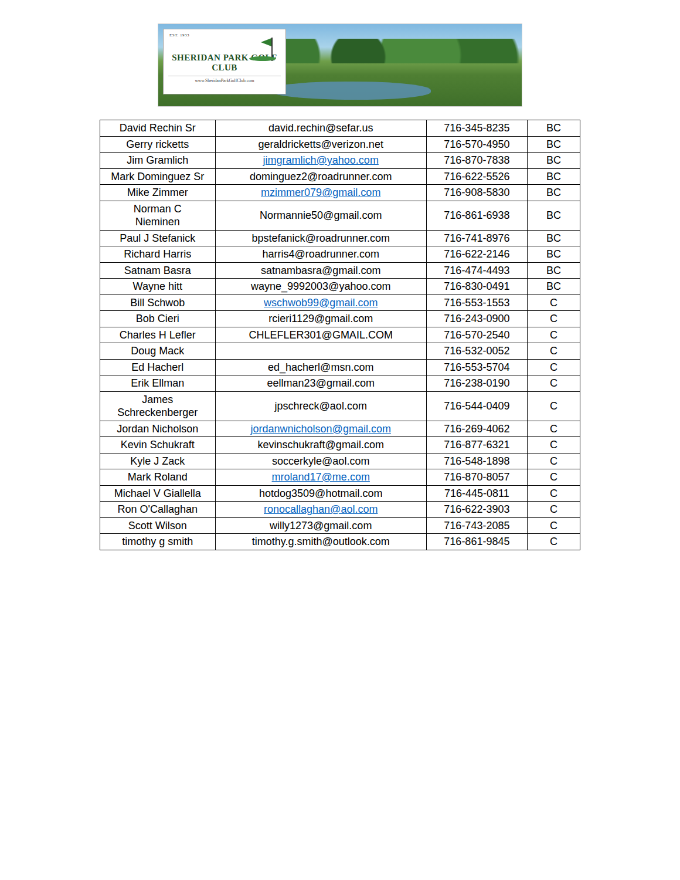EST. 1933
SHERIDAN PARK GOLF CLUB
www.SheridanParkGolfClub.com
| David Rechin Sr | david.rechin@sefar.us | 716-345-8235 | BC |
| Gerry ricketts | geraldricketts@verizon.net | 716-570-4950 | BC |
| Jim Gramlich | jimgramlich@yahoo.com | 716-870-7838 | BC |
| Mark Dominguez Sr | dominguez2@roadrunner.com | 716-622-5526 | BC |
| Mike Zimmer | mzimmer079@gmail.com | 716-908-5830 | BC |
| Norman C Nieminen | Normannie50@gmail.com | 716-861-6938 | BC |
| Paul J Stefanick | bpstefanick@roadrunner.com | 716-741-8976 | BC |
| Richard Harris | harris4@roadrunner.com | 716-622-2146 | BC |
| Satnam Basra | satnambasra@gmail.com | 716-474-4493 | BC |
| Wayne hitt | wayne_9992003@yahoo.com | 716-830-0491 | BC |
| Bill Schwob | wschwob99@gmail.com | 716-553-1553 | C |
| Bob Cieri | rcieri1129@gmail.com | 716-243-0900 | C |
| Charles H Lefler | CHLEFLER301@GMAIL.COM | 716-570-2540 | C |
| Doug Mack | | 716-532-0052 | C |
| Ed Hacherl | ed_hacherl@msn.com | 716-553-5704 | C |
| Erik Ellman | eellman23@gmail.com | 716-238-0190 | C |
| James Schreckenberger | jpschreck@aol.com | 716-544-0409 | C |
| Jordan Nicholson | jordanwnicholson@gmail.com | 716-269-4062 | C |
| Kevin Schukraft | kevinschukraft@gmail.com | 716-877-6321 | C |
| Kyle J Zack | soccerkyle@aol.com | 716-548-1898 | C |
| Mark Roland | mroland17@me.com | 716-870-8057 | C |
| Michael V Giallella | hotdog3509@hotmail.com | 716-445-0811 | C |
| Ron O'Callaghan | ronocallaghan@aol.com | 716-622-3903 | C |
| Scott Wilson | willy1273@gmail.com | 716-743-2085 | C |
| timothy g smith | timothy.g.smith@outlook.com | 716-861-9845 | C |